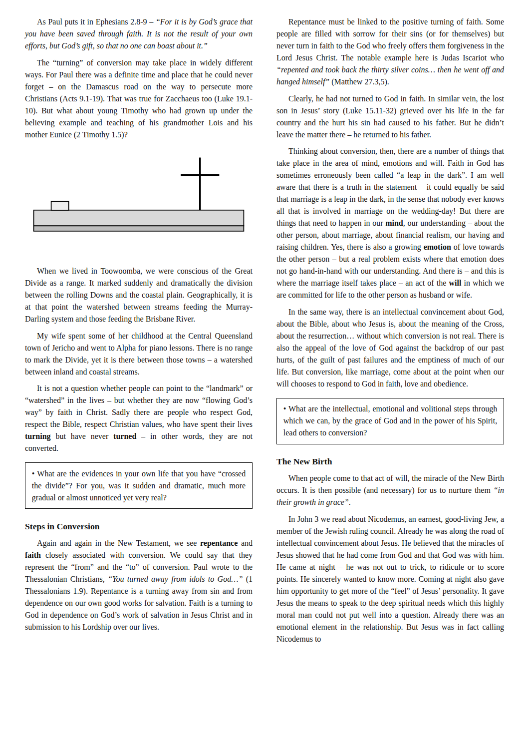As Paul puts it in Ephesians 2.8-9 – “For it is by God’s grace that you have been saved through faith. It is not the result of your own efforts, but God’s gift, so that no one can boast about it.”
The “turning” of conversion may take place in widely different ways. For Paul there was a definite time and place that he could never forget – on the Damascus road on the way to persecute more Christians (Acts 9.1-19). That was true for Zacchaeus too (Luke 19.1-10). But what about young Timothy who had grown up under the believing example and teaching of his grandmother Lois and his mother Eunice (2 Timothy 1.5)?
When we lived in Toowoomba, we were conscious of the Great Divide as a range. It marked suddenly and dramatically the division between the rolling Downs and the coastal plain. Geographically, it is at that point the watershed between streams feeding the Murray-Darling system and those feeding the Brisbane River.
My wife spent some of her childhood at the Central Queensland town of Jericho and went to Alpha for piano lessons. There is no range to mark the Divide, yet it is there between those towns – a watershed between inland and coastal streams.
It is not a question whether people can point to the “landmark” or “watershed” in the lives – but whether they are now “flowing God’s way” by faith in Christ. Sadly there are people who respect God, respect the Bible, respect Christian values, who have spent their lives turning but have never turned – in other words, they are not converted.
• What are the evidences in your own life that you have “crossed the divide”? For you, was it sudden and dramatic, much more gradual or almost unnoticed yet very real?
Steps in Conversion
Again and again in the New Testament, we see repentance and faith closely associated with conversion. We could say that they represent the “from” and the “to” of conversion. Paul wrote to the Thessalonian Christians, “You turned away from idols to God…” (1 Thessalonians 1.9). Repentance is a turning away from sin and from dependence on our own good works for salvation. Faith is a turning to God in dependence on God’s work of salvation in Jesus Christ and in submission to his Lordship over our lives.
Repentance must be linked to the positive turning of faith. Some people are filled with sorrow for their sins (or for themselves) but never turn in faith to the God who freely offers them forgiveness in the Lord Jesus Christ. The notable example here is Judas Iscariot who “repented and took back the thirty silver coins… then he went off and hanged himself” (Matthew 27.3,5).
Clearly, he had not turned to God in faith. In similar vein, the lost son in Jesus’ story (Luke 15.11-32) grieved over his life in the far country and the hurt his sin had caused to his father. But he didn’t leave the matter there – he returned to his father.
Thinking about conversion, then, there are a number of things that take place in the area of mind, emotions and will. Faith in God has sometimes erroneously been called “a leap in the dark”. I am well aware that there is a truth in the statement – it could equally be said that marriage is a leap in the dark, in the sense that nobody ever knows all that is involved in marriage on the wedding-day! But there are things that need to happen in our mind, our understanding – about the other person, about marriage, about financial realism, our having and raising children. Yes, there is also a growing emotion of love towards the other person – but a real problem exists where that emotion does not go hand-in-hand with our understanding. And there is – and this is where the marriage itself takes place – an act of the will in which we are committed for life to the other person as husband or wife.
In the same way, there is an intellectual convincement about God, about the Bible, about who Jesus is, about the meaning of the Cross, about the resurrection… without which conversion is not real. There is also the appeal of the love of God against the backdrop of our past hurts, of the guilt of past failures and the emptiness of much of our life. But conversion, like marriage, come about at the point when our will chooses to respond to God in faith, love and obedience.
• What are the intellectual, emotional and volitional steps through which we can, by the grace of God and in the power of his Spirit, lead others to conversion?
The New Birth
When people come to that act of will, the miracle of the New Birth occurs. It is then possible (and necessary) for us to nurture them “in their growth in grace”.
In John 3 we read about Nicodemus, an earnest, good-living Jew, a member of the Jewish ruling council. Already he was along the road of intellectual convincement about Jesus. He believed that the miracles of Jesus showed that he had come from God and that God was with him. He came at night – he was not out to trick, to ridicule or to score points. He sincerely wanted to know more. Coming at night also gave him opportunity to get more of the “feel” of Jesus’ personality. It gave Jesus the means to speak to the deep spiritual needs which this highly moral man could not put well into a question. Already there was an emotional element in the relationship. But Jesus was in fact calling Nicodemus to